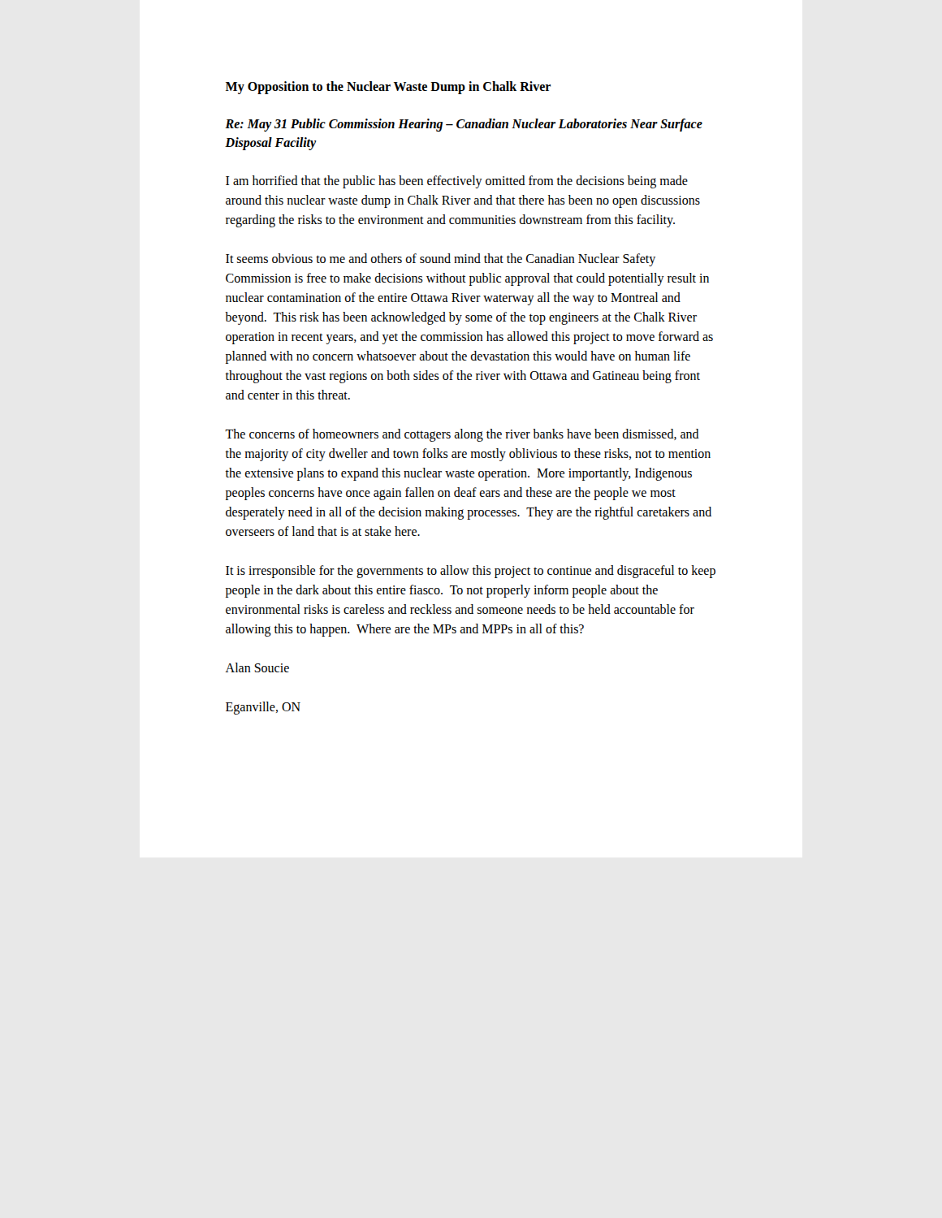My Opposition to the Nuclear Waste Dump in Chalk River
Re: May 31 Public Commission Hearing – Canadian Nuclear Laboratories Near Surface Disposal Facility
I am horrified that the public has been effectively omitted from the decisions being made around this nuclear waste dump in Chalk River and that there has been no open discussions regarding the risks to the environment and communities downstream from this facility.
It seems obvious to me and others of sound mind that the Canadian Nuclear Safety Commission is free to make decisions without public approval that could potentially result in nuclear contamination of the entire Ottawa River waterway all the way to Montreal and beyond. This risk has been acknowledged by some of the top engineers at the Chalk River operation in recent years, and yet the commission has allowed this project to move forward as planned with no concern whatsoever about the devastation this would have on human life throughout the vast regions on both sides of the river with Ottawa and Gatineau being front and center in this threat.
The concerns of homeowners and cottagers along the river banks have been dismissed, and the majority of city dweller and town folks are mostly oblivious to these risks, not to mention the extensive plans to expand this nuclear waste operation. More importantly, Indigenous peoples concerns have once again fallen on deaf ears and these are the people we most desperately need in all of the decision making processes. They are the rightful caretakers and overseers of land that is at stake here.
It is irresponsible for the governments to allow this project to continue and disgraceful to keep people in the dark about this entire fiasco. To not properly inform people about the environmental risks is careless and reckless and someone needs to be held accountable for allowing this to happen. Where are the MPs and MPPs in all of this?
Alan Soucie
Eganville, ON